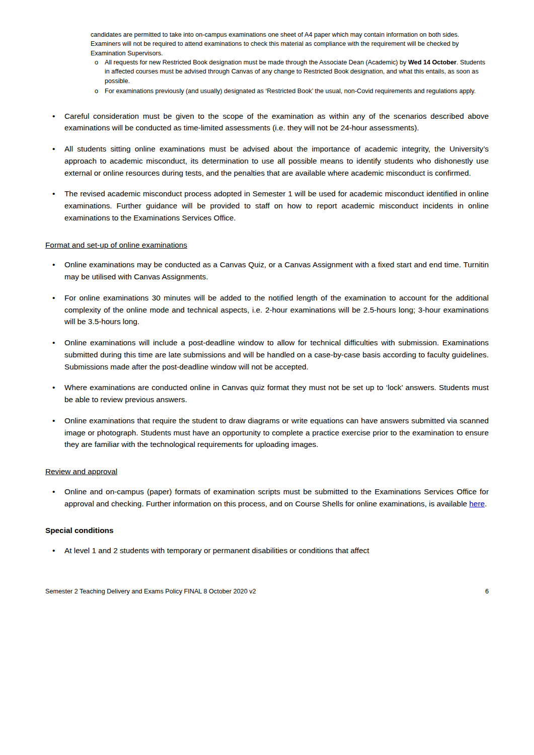candidates are permitted to take into on-campus examinations one sheet of A4 paper which may contain information on both sides. Examiners will not be required to attend examinations to check this material as compliance with the requirement will be checked by Examination Supervisors.
All requests for new Restricted Book designation must be made through the Associate Dean (Academic) by Wed 14 October. Students in affected courses must be advised through Canvas of any change to Restricted Book designation, and what this entails, as soon as possible.
For examinations previously (and usually) designated as ‘Restricted Book’ the usual, non-Covid requirements and regulations apply.
Careful consideration must be given to the scope of the examination as within any of the scenarios described above examinations will be conducted as time-limited assessments (i.e. they will not be 24-hour assessments).
All students sitting online examinations must be advised about the importance of academic integrity, the University’s approach to academic misconduct, its determination to use all possible means to identify students who dishonestly use external or online resources during tests, and the penalties that are available where academic misconduct is confirmed.
The revised academic misconduct process adopted in Semester 1 will be used for academic misconduct identified in online examinations. Further guidance will be provided to staff on how to report academic misconduct incidents in online examinations to the Examinations Services Office.
Format and set-up of online examinations
Online examinations may be conducted as a Canvas Quiz, or a Canvas Assignment with a fixed start and end time. Turnitin may be utilised with Canvas Assignments.
For online examinations 30 minutes will be added to the notified length of the examination to account for the additional complexity of the online mode and technical aspects, i.e. 2-hour examinations will be 2.5-hours long; 3-hour examinations will be 3.5-hours long.
Online examinations will include a post-deadline window to allow for technical difficulties with submission. Examinations submitted during this time are late submissions and will be handled on a case-by-case basis according to faculty guidelines. Submissions made after the post-deadline window will not be accepted.
Where examinations are conducted online in Canvas quiz format they must not be set up to ‘lock’ answers. Students must be able to review previous answers.
Online examinations that require the student to draw diagrams or write equations can have answers submitted via scanned image or photograph. Students must have an opportunity to complete a practice exercise prior to the examination to ensure they are familiar with the technological requirements for uploading images.
Review and approval
Online and on-campus (paper) formats of examination scripts must be submitted to the Examinations Services Office for approval and checking. Further information on this process, and on Course Shells for online examinations, is available here.
Special conditions
At level 1 and 2 students with temporary or permanent disabilities or conditions that affect
Semester 2 Teaching Delivery and Exams Policy FINAL 8 October 2020 v2 6